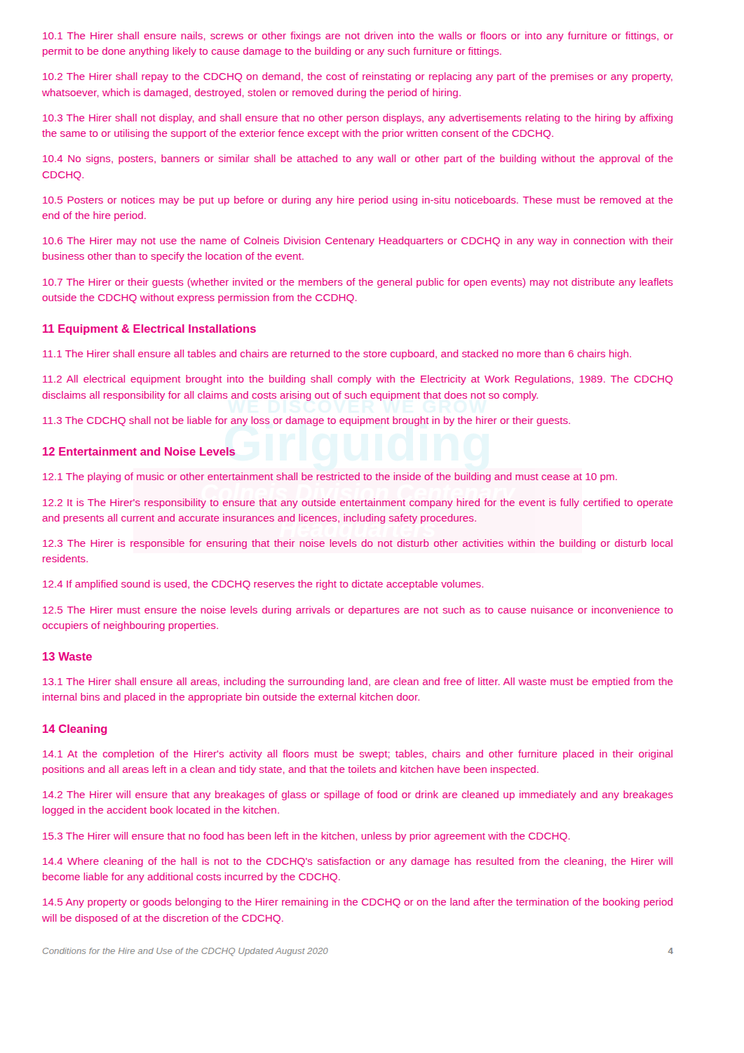WE DISCOVER WE GROW
Girlguiding
Colneis Division Centenary Headquarters
10.1 The Hirer shall ensure nails, screws or other fixings are not driven into the walls or floors or into any furniture or fittings, or permit to be done anything likely to cause damage to the building or any such furniture or fittings.
10.2 The Hirer shall repay to the CDCHQ on demand, the cost of reinstating or replacing any part of the premises or any property, whatsoever, which is damaged, destroyed, stolen or removed during the period of hiring.
10.3 The Hirer shall not display, and shall ensure that no other person displays, any advertisements relating to the hiring by affixing the same to or utilising the support of the exterior fence except with the prior written consent of the CDCHQ.
10.4 No signs, posters, banners or similar shall be attached to any wall or other part of the building without the approval of the CDCHQ.
10.5 Posters or notices may be put up before or during any hire period using in-situ noticeboards. These must be removed at the end of the hire period.
10.6 The Hirer may not use the name of Colneis Division Centenary Headquarters or CDCHQ in any way in connection with their business other than to specify the location of the event.
10.7 The Hirer or their guests (whether invited or the members of the general public for open events) may not distribute any leaflets outside the CDCHQ without express permission from the CCDHQ.
11 Equipment & Electrical Installations
11.1 The Hirer shall ensure all tables and chairs are returned to the store cupboard, and stacked no more than 6 chairs high.
11.2 All electrical equipment brought into the building shall comply with the Electricity at Work Regulations, 1989. The CDCHQ disclaims all responsibility for all claims and costs arising out of such equipment that does not so comply.
11.3 The CDCHQ shall not be liable for any loss or damage to equipment brought in by the hirer or their guests.
12 Entertainment and Noise Levels
12.1 The playing of music or other entertainment shall be restricted to the inside of the building and must cease at 10 pm.
12.2 It is The Hirer's responsibility to ensure that any outside entertainment company hired for the event is fully certified to operate and presents all current and accurate insurances and licences, including safety procedures.
12.3 The Hirer is responsible for ensuring that their noise levels do not disturb other activities within the building or disturb local residents.
12.4 If amplified sound is used, the CDCHQ reserves the right to dictate acceptable volumes.
12.5 The Hirer must ensure the noise levels during arrivals or departures are not such as to cause nuisance or inconvenience to occupiers of neighbouring properties.
13 Waste
13.1 The Hirer shall ensure all areas, including the surrounding land, are clean and free of litter. All waste must be emptied from the internal bins and placed in the appropriate bin outside the external kitchen door.
14 Cleaning
14.1 At the completion of the Hirer's activity all floors must be swept; tables, chairs and other furniture placed in their original positions and all areas left in a clean and tidy state, and that the toilets and kitchen have been inspected.
14.2 The Hirer will ensure that any breakages of glass or spillage of food or drink are cleaned up immediately and any breakages logged in the accident book located in the kitchen.
15.3 The Hirer will ensure that no food has been left in the kitchen, unless by prior agreement with the CDCHQ.
14.4 Where cleaning of the hall is not to the CDCHQ's satisfaction or any damage has resulted from the cleaning, the Hirer will become liable for any additional costs incurred by the CDCHQ.
14.5 Any property or goods belonging to the Hirer remaining in the CDCHQ or on the land after the termination of the booking period will be disposed of at the discretion of the CDCHQ.
Conditions for the Hire and Use of the CDCHQ Updated August 2020 4